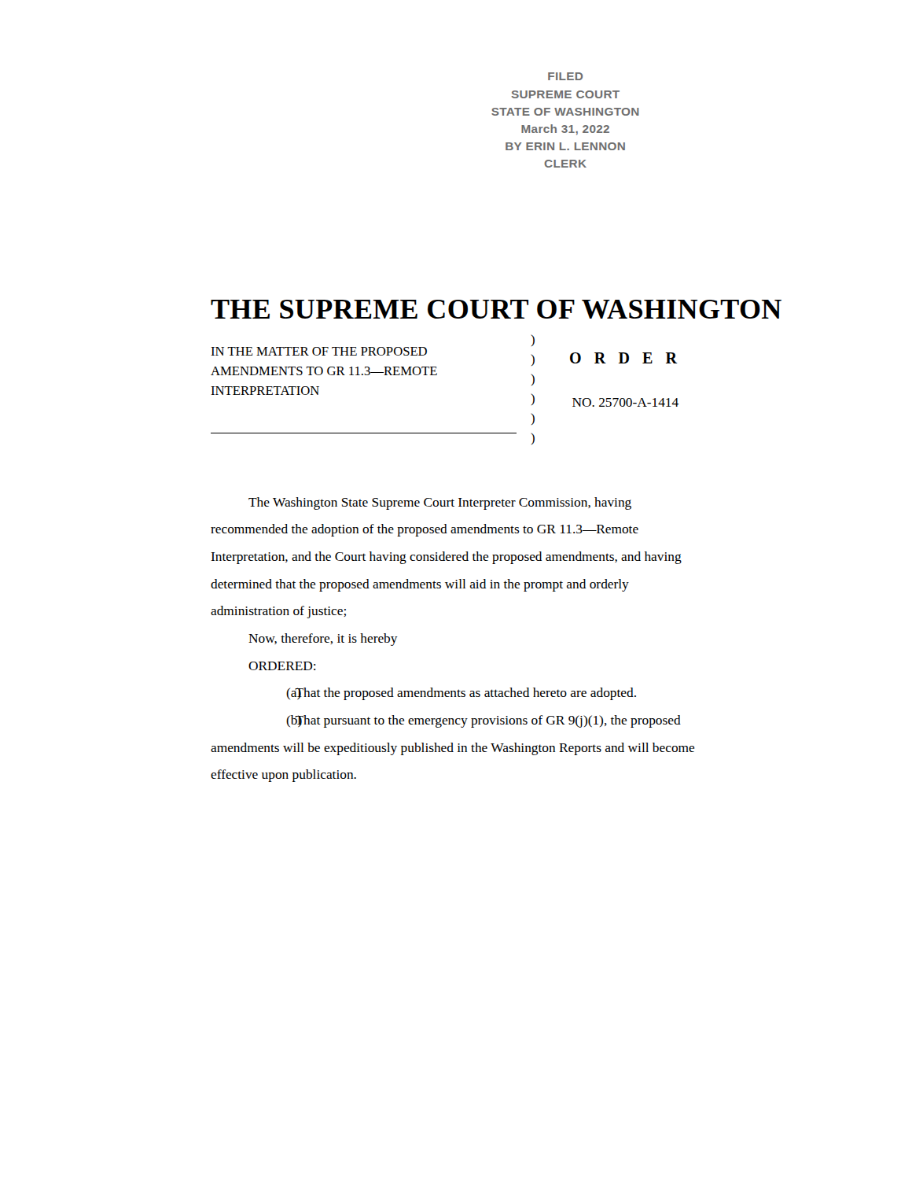FILED
SUPREME COURT
STATE OF WASHINGTON
March 31, 2022
BY ERIN L. LENNON
CLERK
THE SUPREME COURT OF WASHINGTON
| In the Matter of the Proposed Amendments to GR 11.3—Remote Interpretation | ) ) ) ) ) ) | O R D E R NO. 25700-A-1414 |
The Washington State Supreme Court Interpreter Commission, having recommended the adoption of the proposed amendments to GR 11.3—Remote Interpretation, and the Court having considered the proposed amendments, and having determined that the proposed amendments will aid in the prompt and orderly administration of justice;
Now, therefore, it is hereby
ORDERED:
(a) That the proposed amendments as attached hereto are adopted.
(b) That pursuant to the emergency provisions of GR 9(j)(1), the proposed
amendments will be expeditiously published in the Washington Reports and will become effective upon publication.